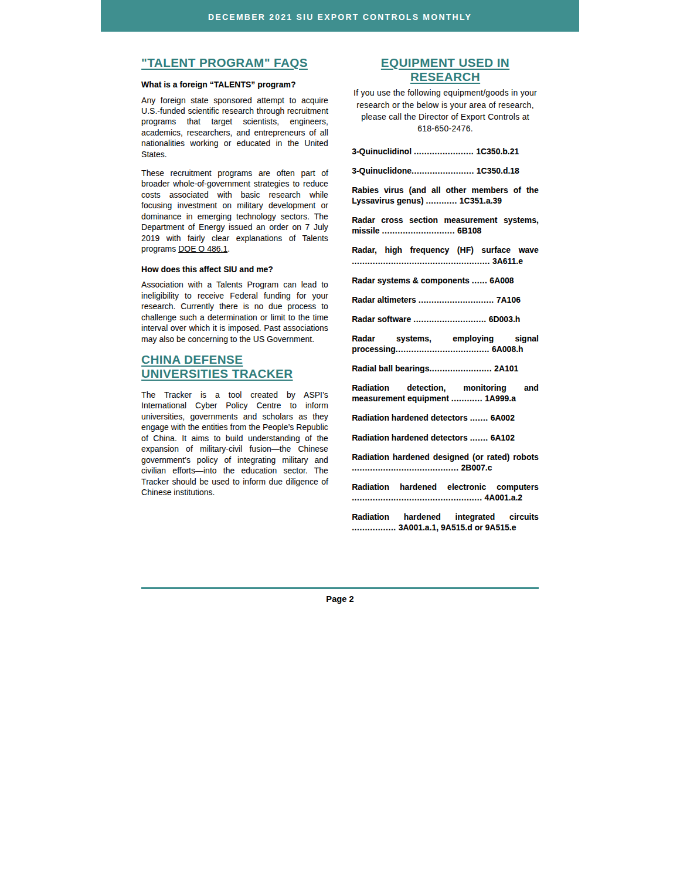DECEMBER 2021 SIU EXPORT CONTROLS MONTHLY
"TALENT PROGRAM" FAQS
What is a foreign “TALENTS” program?
Any foreign state sponsored attempt to acquire U.S.-funded scientific research through recruitment programs that target scientists, engineers, academics, researchers, and entrepreneurs of all nationalities working or educated in the United States.
These recruitment programs are often part of broader whole-of-government strategies to reduce costs associated with basic research while focusing investment on military development or dominance in emerging technology sectors. The Department of Energy issued an order on 7 July 2019 with fairly clear explanations of Talents programs DOE O 486.1.
How does this affect SIU and me?
Association with a Talents Program can lead to ineligibility to receive Federal funding for your research. Currently there is no due process to challenge such a determination or limit to the time interval over which it is imposed. Past associations may also be concerning to the US Government.
CHINA DEFENSE UNIVERSITIES TRACKER
The Tracker is a tool created by ASPI’s International Cyber Policy Centre to inform universities, governments and scholars as they engage with the entities from the People’s Republic of China. It aims to build understanding of the expansion of military-civil fusion—the Chinese government’s policy of integrating military and civilian efforts—into the education sector. The Tracker should be used to inform due diligence of Chinese institutions.
EQUIPMENT USED IN RESEARCH
If you use the following equipment/goods in your research or the below is your area of research, please call the Director of Export Controls at 618-650-2476.
3-Quinuclidinol ....................... 1C350.b.21
3-Quinuclidone........................ 1C350.d.18
Rabies virus (and all other members of the Lyssavirus genus) ............ 1C351.a.39
Radar cross section measurement systems, missile ............................ 6B108
Radar, high frequency (HF) surface wave ..................................................... 3A611.e
Radar systems & components ...... 6A008
Radar altimeters ............................. 7A106
Radar software ............................ 6D003.h
Radar systems, employing signal processing.................................... 6A008.h
Radial ball bearings........................ 2A101
Radiation detection, monitoring and measurement equipment ............ 1A999.a
Radiation hardened detectors ....... 6A002
Radiation hardened detectors ....... 6A102
Radiation hardened designed (or rated) robots ......................................... 2B007.c
Radiation hardened electronic computers .................................................. 4A001.a.2
Radiation hardened integrated circuits ................. 3A001.a.1, 9A515.d or 9A515.e
Page 2